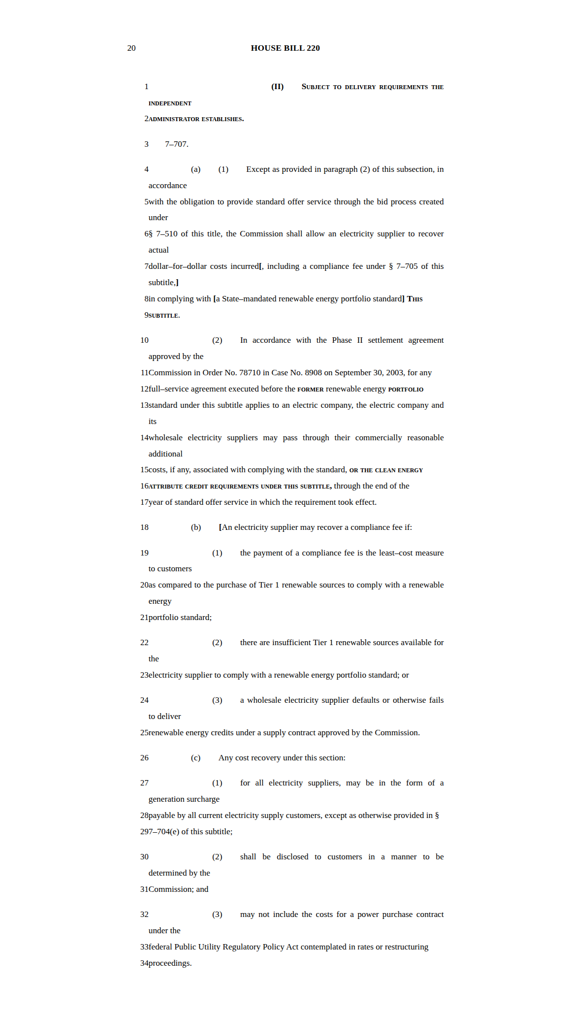20
HOUSE BILL 220
| 1 | (II) Subject to delivery requirements the independent |
| 2 | administrator establishes. |
| 3 | 7–707. |
| 4 | (a) (1) Except as provided in paragraph (2) of this subsection, in accordance |
| 5 | with the obligation to provide standard offer service through the bid process created under |
| 6 | § 7–510 of this title, the Commission shall allow an electricity supplier to recover actual |
| 7 | dollar–for–dollar costs incurred [ , including a compliance fee under § 7–705 of this subtitle, ] |
| 8 | in complying with [ a State–mandated renewable energy portfolio standard ] This |
| 9 | subtitle . |
| 10 | (2) In accordance with the Phase II settlement agreement approved by the |
| 11 | Commission in Order No. 78710 in Case No. 8908 on September 30, 2003, for any |
| 12 | full–service agreement executed before the former renewable energy portfolio |
| 13 | standard under this subtitle applies to an electric company, the electric company and its |
| 14 | wholesale electricity suppliers may pass through their commercially reasonable additional |
| 15 | costs, if any, associated with complying with the standard, or the clean energy |
| 16 | attribute credit requirements under this subtitle, through the end of the |
| 17 | year of standard offer service in which the requirement took effect. |
| 18 | (b) [ An electricity supplier may recover a compliance fee if: |
| 19 | (1) the payment of a compliance fee is the least–cost measure to customers |
| 20 | as compared to the purchase of Tier 1 renewable sources to comply with a renewable energy |
| 21 | portfolio standard; |
| 22 | (2) there are insufficient Tier 1 renewable sources available for the |
| 23 | electricity supplier to comply with a renewable energy portfolio standard; or |
| 24 | (3) a wholesale electricity supplier defaults or otherwise fails to deliver |
| 25 | renewable energy credits under a supply contract approved by the Commission. |
| 26 | (c) Any cost recovery under this section: |
| 27 | (1) for all electricity suppliers, may be in the form of a generation surcharge |
| 28 | payable by all current electricity supply customers, except as otherwise provided in § |
| 29 | 7–704(e) of this subtitle; |
| 30 | (2) shall be disclosed to customers in a manner to be determined by the |
| 31 | Commission; and |
| 32 | (3) may not include the costs for a power purchase contract under the |
| 33 | federal Public Utility Regulatory Policy Act contemplated in rates or restructuring |
| 34 | proceedings. |